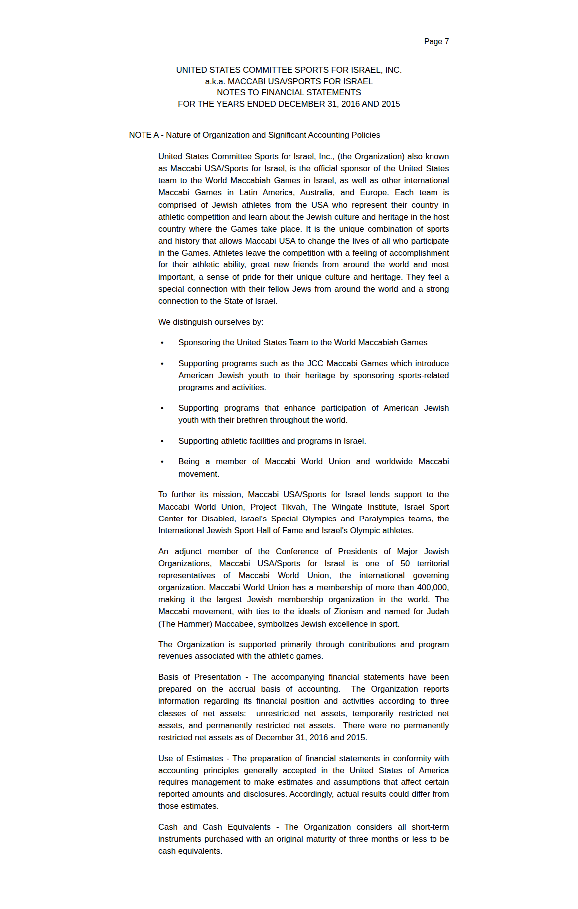Page 7
UNITED STATES COMMITTEE SPORTS FOR ISRAEL, INC.
a.k.a. MACCABI USA/SPORTS FOR ISRAEL
NOTES TO FINANCIAL STATEMENTS
FOR THE YEARS ENDED DECEMBER 31, 2016 AND 2015
NOTE A - Nature of Organization and Significant Accounting Policies
United States Committee Sports for Israel, Inc., (the Organization) also known as Maccabi USA/Sports for Israel, is the official sponsor of the United States team to the World Maccabiah Games in Israel, as well as other international Maccabi Games in Latin America, Australia, and Europe. Each team is comprised of Jewish athletes from the USA who represent their country in athletic competition and learn about the Jewish culture and heritage in the host country where the Games take place. It is the unique combination of sports and history that allows Maccabi USA to change the lives of all who participate in the Games. Athletes leave the competition with a feeling of accomplishment for their athletic ability, great new friends from around the world and most important, a sense of pride for their unique culture and heritage. They feel a special connection with their fellow Jews from around the world and a strong connection to the State of Israel.
We distinguish ourselves by:
•Sponsoring the United States Team to the World Maccabiah Games
•Supporting programs such as the JCC Maccabi Games which introduce American Jewish youth to their heritage by sponsoring sports-related programs and activities.
•Supporting programs that enhance participation of American Jewish youth with their brethren throughout the world.
•Supporting athletic facilities and programs in Israel.
•Being a member of Maccabi World Union and worldwide Maccabi movement.
To further its mission, Maccabi USA/Sports for Israel lends support to the Maccabi World Union, Project Tikvah, The Wingate Institute, Israel Sport Center for Disabled, Israel's Special Olympics and Paralympics teams, the International Jewish Sport Hall of Fame and Israel's Olympic athletes.
An adjunct member of the Conference of Presidents of Major Jewish Organizations, Maccabi USA/Sports for Israel is one of 50 territorial representatives of Maccabi World Union, the international governing organization. Maccabi World Union has a membership of more than 400,000, making it the largest Jewish membership organization in the world. The Maccabi movement, with ties to the ideals of Zionism and named for Judah (The Hammer) Maccabee, symbolizes Jewish excellence in sport.
The Organization is supported primarily through contributions and program revenues associated with the athletic games.
Basis of Presentation - The accompanying financial statements have been prepared on the accrual basis of accounting. The Organization reports information regarding its financial position and activities according to three classes of net assets: unrestricted net assets, temporarily restricted net assets, and permanently restricted net assets. There were no permanently restricted net assets as of December 31, 2016 and 2015.
Use of Estimates - The preparation of financial statements in conformity with accounting principles generally accepted in the United States of America requires management to make estimates and assumptions that affect certain reported amounts and disclosures. Accordingly, actual results could differ from those estimates.
Cash and Cash Equivalents - The Organization considers all short-term instruments purchased with an original maturity of three months or less to be cash equivalents.